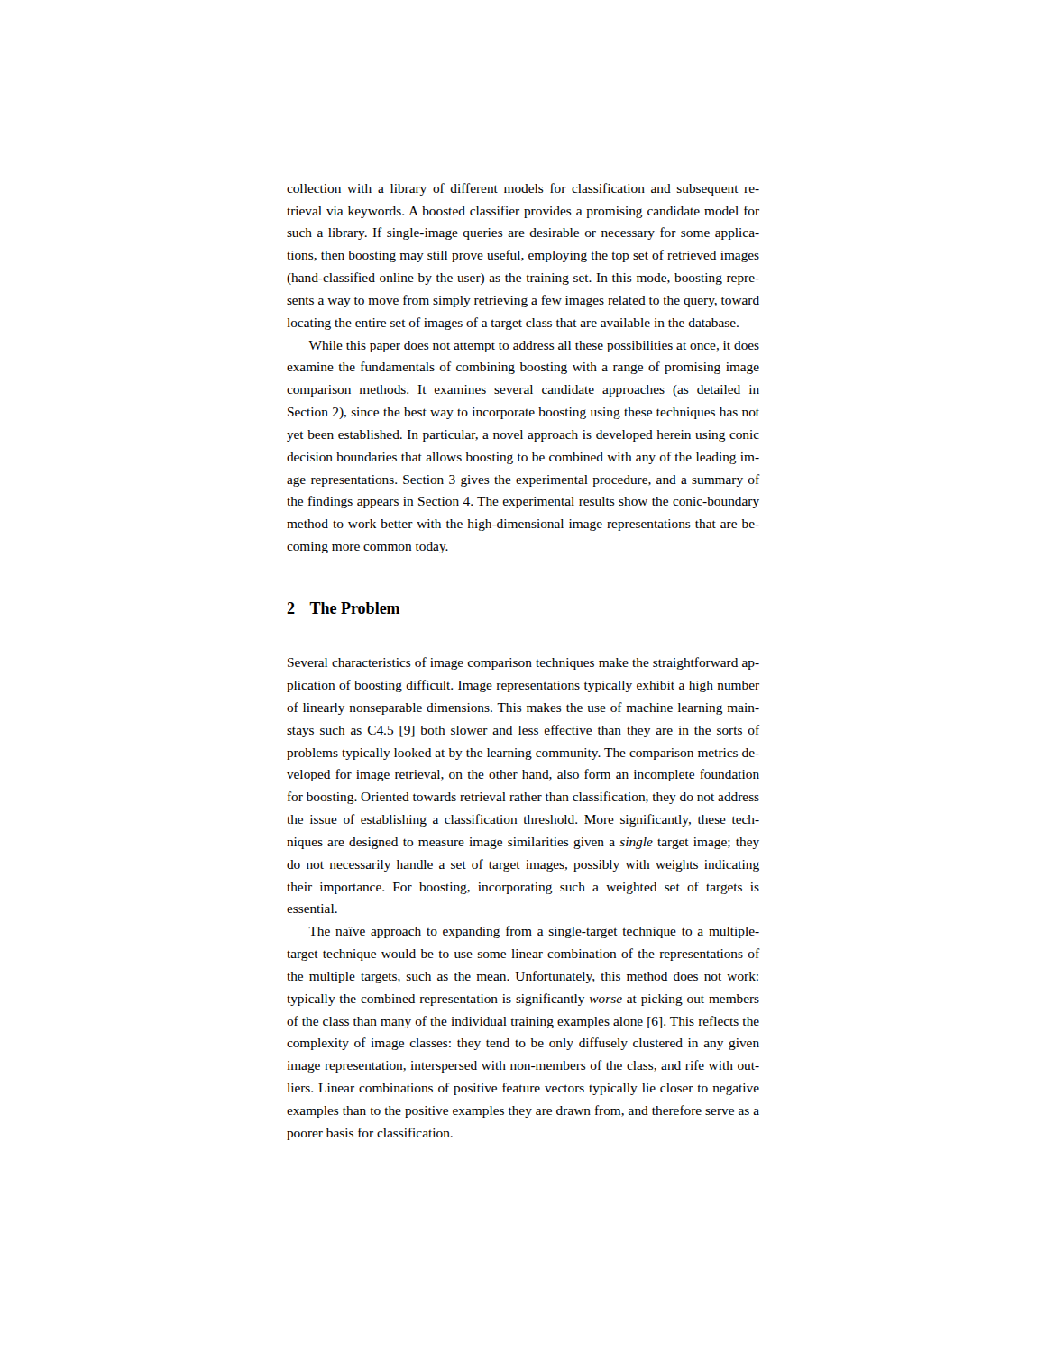collection with a library of different models for classification and subsequent retrieval via keywords. A boosted classifier provides a promising candidate model for such a library. If single-image queries are desirable or necessary for some applications, then boosting may still prove useful, employing the top set of retrieved images (hand-classified online by the user) as the training set. In this mode, boosting represents a way to move from simply retrieving a few images related to the query, toward locating the entire set of images of a target class that are available in the database.
While this paper does not attempt to address all these possibilities at once, it does examine the fundamentals of combining boosting with a range of promising image comparison methods. It examines several candidate approaches (as detailed in Section 2), since the best way to incorporate boosting using these techniques has not yet been established. In particular, a novel approach is developed herein using conic decision boundaries that allows boosting to be combined with any of the leading image representations. Section 3 gives the experimental procedure, and a summary of the findings appears in Section 4. The experimental results show the conic-boundary method to work better with the high-dimensional image representations that are becoming more common today.
2 The Problem
Several characteristics of image comparison techniques make the straightforward application of boosting difficult. Image representations typically exhibit a high number of linearly nonseparable dimensions. This makes the use of machine learning mainstays such as C4.5 [9] both slower and less effective than they are in the sorts of problems typically looked at by the learning community. The comparison metrics developed for image retrieval, on the other hand, also form an incomplete foundation for boosting. Oriented towards retrieval rather than classification, they do not address the issue of establishing a classification threshold. More significantly, these techniques are designed to measure image similarities given a single target image; they do not necessarily handle a set of target images, possibly with weights indicating their importance. For boosting, incorporating such a weighted set of targets is essential.
The naïve approach to expanding from a single-target technique to a multiple-target technique would be to use some linear combination of the representations of the multiple targets, such as the mean. Unfortunately, this method does not work: typically the combined representation is significantly worse at picking out members of the class than many of the individual training examples alone [6]. This reflects the complexity of image classes: they tend to be only diffusely clustered in any given image representation, interspersed with non-members of the class, and rife with outliers. Linear combinations of positive feature vectors typically lie closer to negative examples than to the positive examples they are drawn from, and therefore serve as a poorer basis for classification.